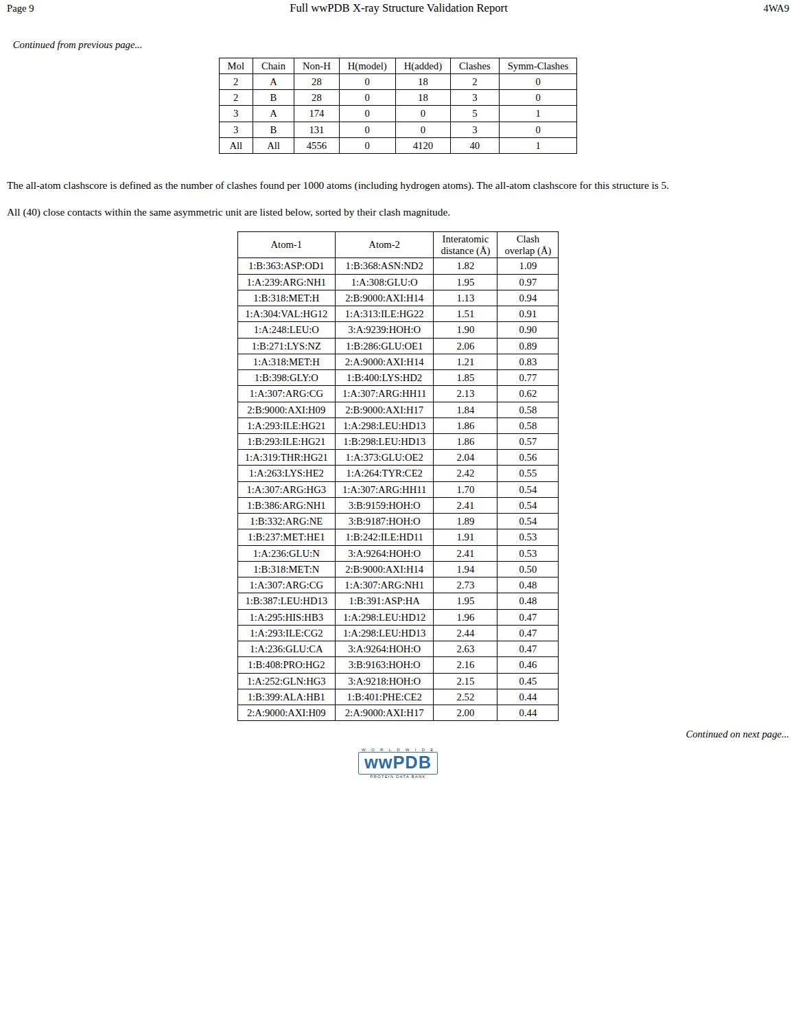Page 9
Full wwPDB X-ray Structure Validation Report
4WA9
Continued from previous page...
| Mol | Chain | Non-H | H(model) | H(added) | Clashes | Symm-Clashes |
| --- | --- | --- | --- | --- | --- | --- |
| 2 | A | 28 | 0 | 18 | 2 | 0 |
| 2 | B | 28 | 0 | 18 | 3 | 0 |
| 3 | A | 174 | 0 | 0 | 5 | 1 |
| 3 | B | 131 | 0 | 0 | 3 | 0 |
| All | All | 4556 | 0 | 4120 | 40 | 1 |
The all-atom clashscore is defined as the number of clashes found per 1000 atoms (including hydrogen atoms). The all-atom clashscore for this structure is 5.
All (40) close contacts within the same asymmetric unit are listed below, sorted by their clash magnitude.
| Atom-1 | Atom-2 | Interatomic distance (Å) | Clash overlap (Å) |
| --- | --- | --- | --- |
| 1:B:363:ASP:OD1 | 1:B:368:ASN:ND2 | 1.82 | 1.09 |
| 1:A:239:ARG:NH1 | 1:A:308:GLU:O | 1.95 | 0.97 |
| 1:B:318:MET:H | 2:B:9000:AXI:H14 | 1.13 | 0.94 |
| 1:A:304:VAL:HG12 | 1:A:313:ILE:HG22 | 1.51 | 0.91 |
| 1:A:248:LEU:O | 3:A:9239:HOH:O | 1.90 | 0.90 |
| 1:B:271:LYS:NZ | 1:B:286:GLU:OE1 | 2.06 | 0.89 |
| 1:A:318:MET:H | 2:A:9000:AXI:H14 | 1.21 | 0.83 |
| 1:B:398:GLY:O | 1:B:400:LYS:HD2 | 1.85 | 0.77 |
| 1:A:307:ARG:CG | 1:A:307:ARG:HH11 | 2.13 | 0.62 |
| 2:B:9000:AXI:H09 | 2:B:9000:AXI:H17 | 1.84 | 0.58 |
| 1:A:293:ILE:HG21 | 1:A:298:LEU:HD13 | 1.86 | 0.58 |
| 1:B:293:ILE:HG21 | 1:B:298:LEU:HD13 | 1.86 | 0.57 |
| 1:A:319:THR:HG21 | 1:A:373:GLU:OE2 | 2.04 | 0.56 |
| 1:A:263:LYS:HE2 | 1:A:264:TYR:CE2 | 2.42 | 0.55 |
| 1:A:307:ARG:HG3 | 1:A:307:ARG:HH11 | 1.70 | 0.54 |
| 1:B:386:ARG:NH1 | 3:B:9159:HOH:O | 2.41 | 0.54 |
| 1:B:332:ARG:NE | 3:B:9187:HOH:O | 1.89 | 0.54 |
| 1:B:237:MET:HE1 | 1:B:242:ILE:HD11 | 1.91 | 0.53 |
| 1:A:236:GLU:N | 3:A:9264:HOH:O | 2.41 | 0.53 |
| 1:B:318:MET:N | 2:B:9000:AXI:H14 | 1.94 | 0.50 |
| 1:A:307:ARG:CG | 1:A:307:ARG:NH1 | 2.73 | 0.48 |
| 1:B:387:LEU:HD13 | 1:B:391:ASP:HA | 1.95 | 0.48 |
| 1:A:295:HIS:HB3 | 1:A:298:LEU:HD12 | 1.96 | 0.47 |
| 1:A:293:ILE:CG2 | 1:A:298:LEU:HD13 | 2.44 | 0.47 |
| 1:A:236:GLU:CA | 3:A:9264:HOH:O | 2.63 | 0.47 |
| 1:B:408:PRO:HG2 | 3:B:9163:HOH:O | 2.16 | 0.46 |
| 1:A:252:GLN:HG3 | 3:A:9218:HOH:O | 2.15 | 0.45 |
| 1:B:399:ALA:HB1 | 1:B:401:PHE:CE2 | 2.52 | 0.44 |
| 2:A:9000:AXI:H09 | 2:A:9000:AXI:H17 | 2.00 | 0.44 |
Continued on next page...
W O R L D W I D E
wwPDB
PROTEIN DATA BANK